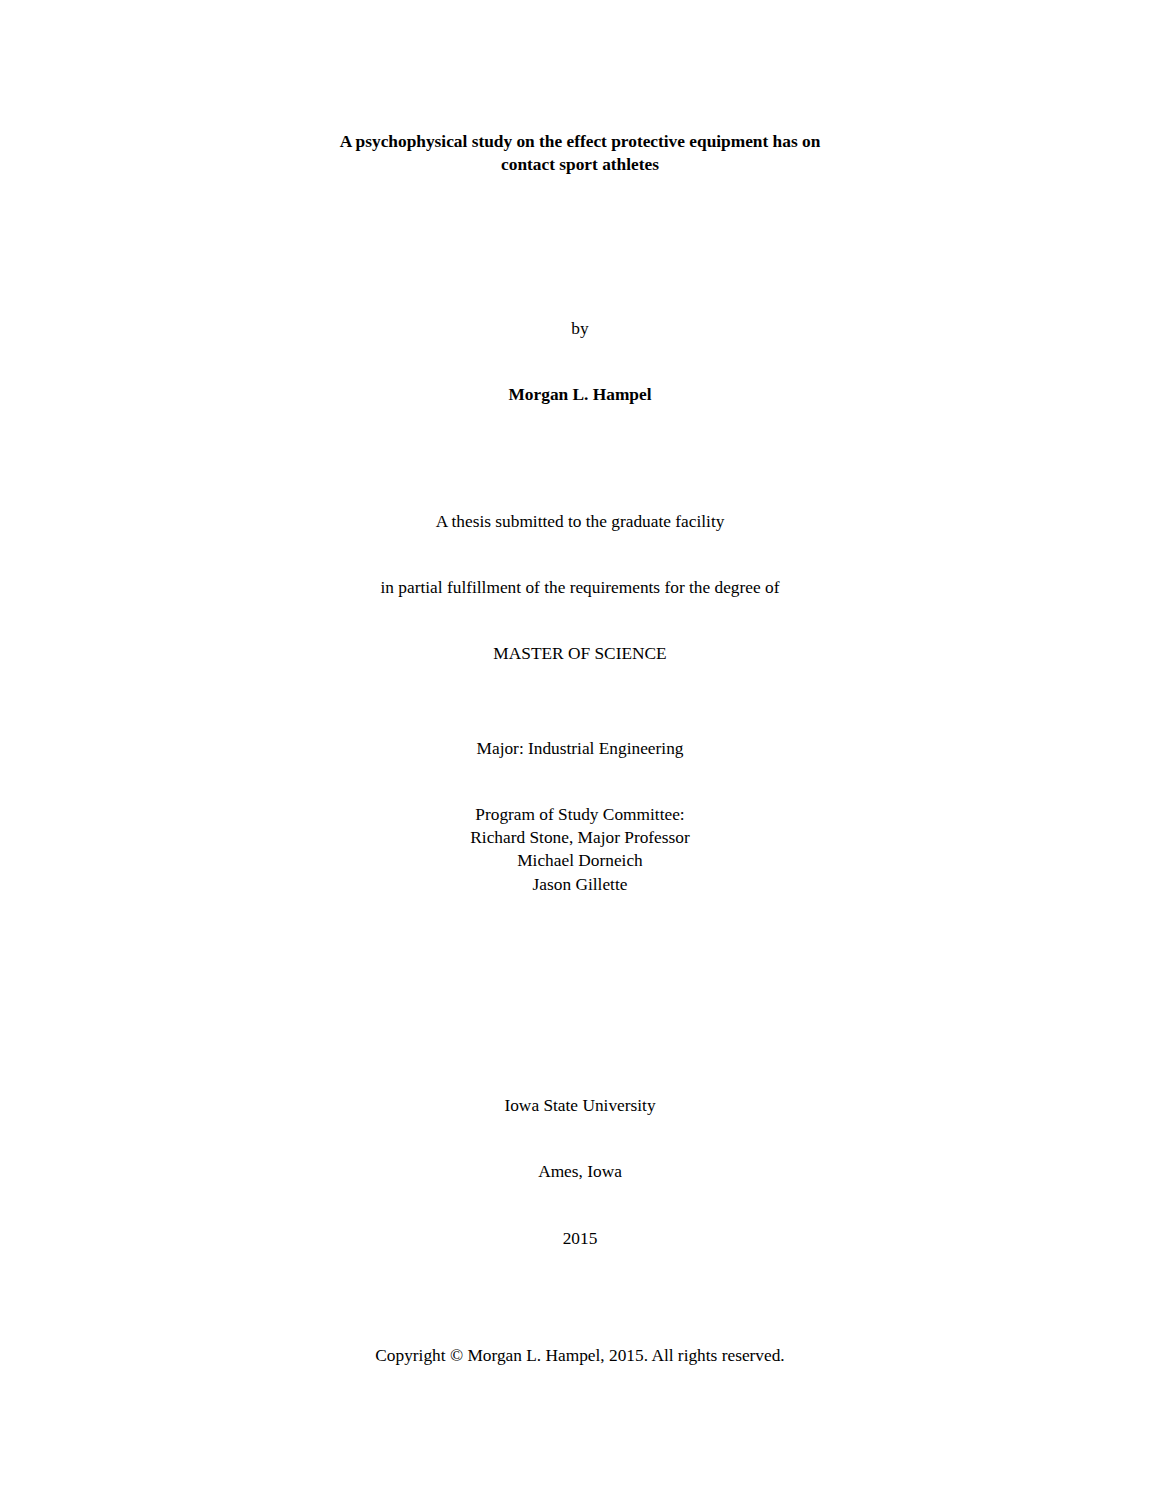A psychophysical study on the effect protective equipment has on contact sport athletes
by
Morgan L. Hampel
A thesis submitted to the graduate facility
in partial fulfillment of the requirements for the degree of
MASTER OF SCIENCE
Major: Industrial Engineering
Program of Study Committee:
Richard Stone, Major Professor
Michael Dorneich
Jason Gillette
Iowa State University
Ames, Iowa
2015
Copyright © Morgan L. Hampel, 2015. All rights reserved.